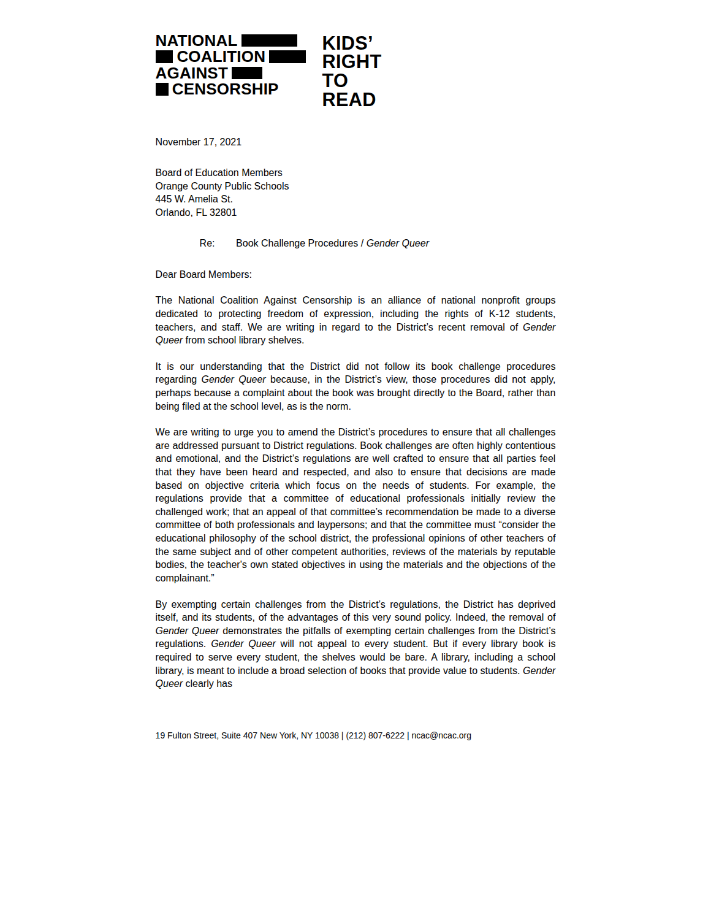National
Coalition
Against
Censorship
Kids’
Right
to
Read
November 17, 2021
Board of Education Members
Orange County Public Schools
445 W. Amelia St.
Orlando, FL 32801
Re: Book Challenge Procedures / Gender Queer
Dear Board Members:
The National Coalition Against Censorship is an alliance of national nonprofit groups dedicated to protecting freedom of expression, including the rights of K-12 students, teachers, and staff. We are writing in regard to the District’s recent removal of Gender Queer from school library shelves.
It is our understanding that the District did not follow its book challenge procedures regarding Gender Queer because, in the District’s view, those procedures did not apply, perhaps because a complaint about the book was brought directly to the Board, rather than being filed at the school level, as is the norm.
We are writing to urge you to amend the District’s procedures to ensure that all challenges are addressed pursuant to District regulations. Book challenges are often highly contentious and emotional, and the District’s regulations are well crafted to ensure that all parties feel that they have been heard and respected, and also to ensure that decisions are made based on objective criteria which focus on the needs of students. For example, the regulations provide that a committee of educational professionals initially review the challenged work; that an appeal of that committee’s recommendation be made to a diverse committee of both professionals and laypersons; and that the committee must “consider the educational philosophy of the school district, the professional opinions of other teachers of the same subject and of other competent authorities, reviews of the materials by reputable bodies, the teacher's own stated objectives in using the materials and the objections of the complainant.”
By exempting certain challenges from the District’s regulations, the District has deprived itself, and its students, of the advantages of this very sound policy. Indeed, the removal of Gender Queer demonstrates the pitfalls of exempting certain challenges from the District’s regulations. Gender Queer will not appeal to every student. But if every library book is required to serve every student, the shelves would be bare. A library, including a school library, is meant to include a broad selection of books that provide value to students. Gender Queer clearly has
19 Fulton Street, Suite 407 New York, NY 10038 | (212) 807-6222 | ncac@ncac.org